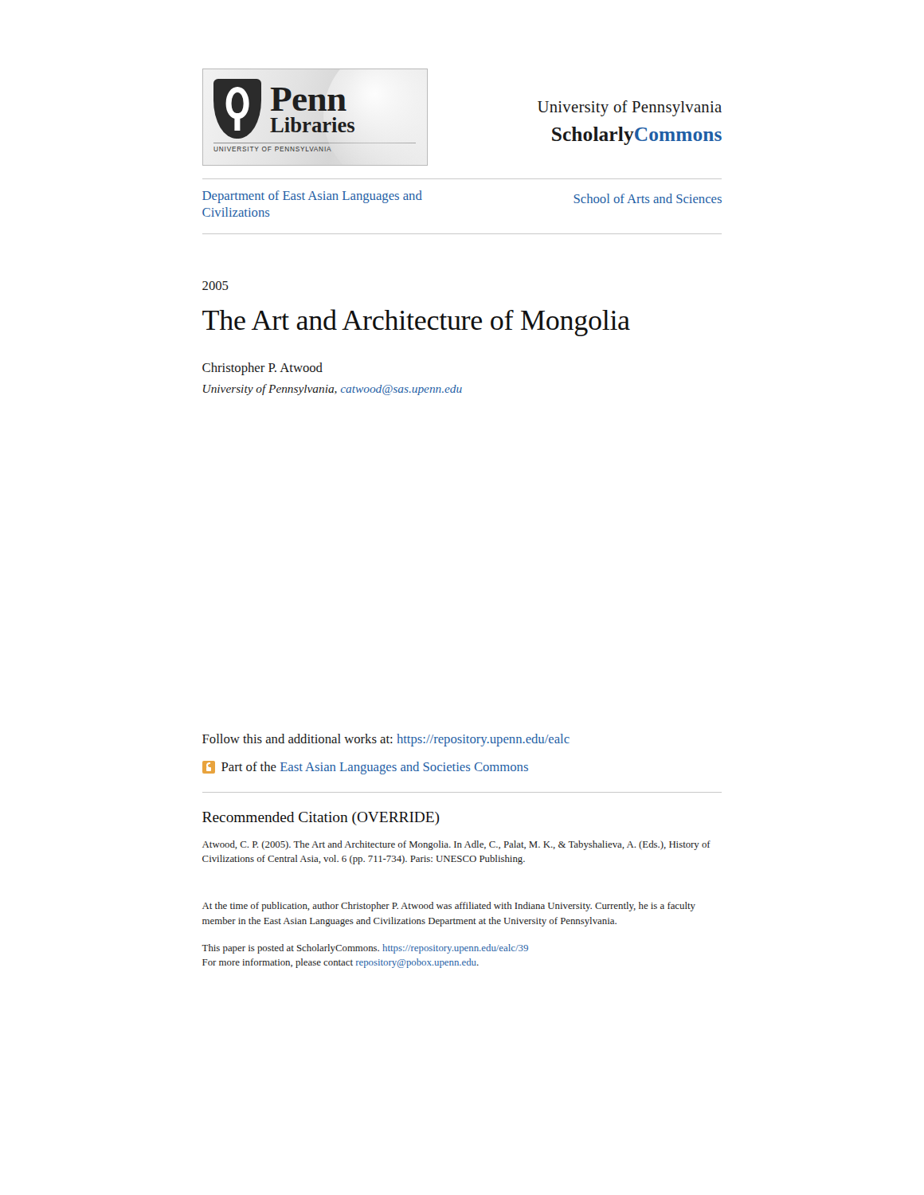Penn Libraries
University of Pennsylvania
University of Pennsylvania Scholarly Commons
Department of East Asian Languages and Civilizations
School of Arts and Sciences
2005
The Art and Architecture of Mongolia
Christopher P. Atwood
University of Pennsylvania, catwood@sas.upenn.edu
Follow this and additional works at: https://repository.upenn.edu/ealc
Part of the East Asian Languages and Societies Commons
Recommended Citation (OVERRIDE)
Atwood, C. P. (2005). The Art and Architecture of Mongolia. In Adle, C., Palat, M. K., & Tabyshalieva, A. (Eds.), History of Civilizations of Central Asia, vol. 6 (pp. 711-734). Paris: UNESCO Publishing.
At the time of publication, author Christopher P. Atwood was affiliated with Indiana University. Currently, he is a faculty member in the East Asian Languages and Civilizations Department at the University of Pennsylvania.
This paper is posted at ScholarlyCommons. https://repository.upenn.edu/ealc/39
For more information, please contact repository@pobox.upenn.edu.